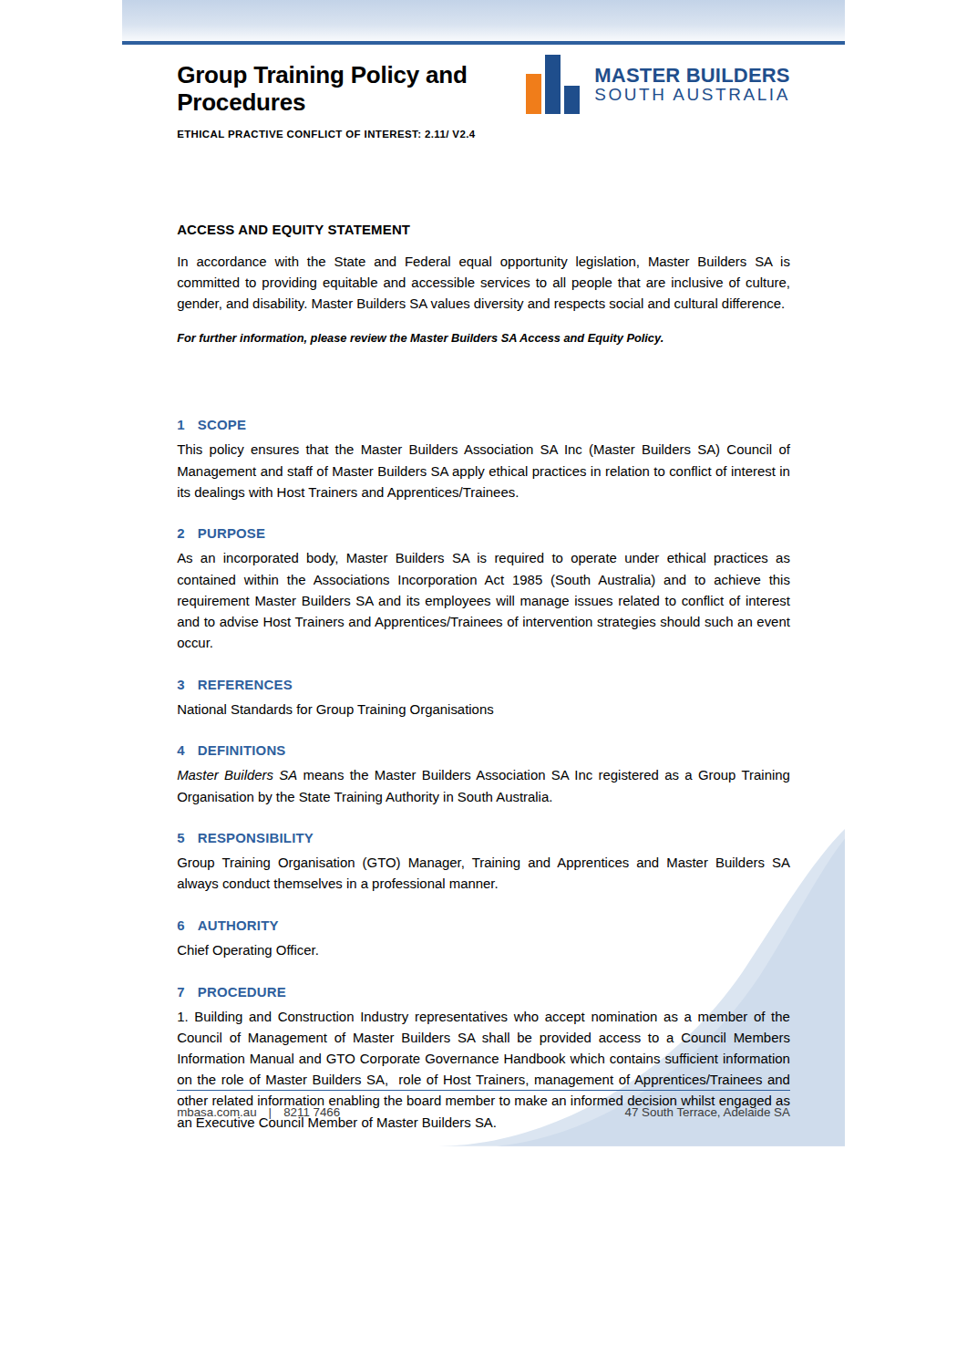Group Training Policy and Procedures
Ethical Practive Conflict of Interest: 2.11/ V2.4
MASTER BUILDERS
SOUTH AUSTRALIA
ACCESS AND EQUITY STATEMENT
In accordance with the State and Federal equal opportunity legislation, Master Builders SA is committed to providing equitable and accessible services to all people that are inclusive of culture, gender, and disability. Master Builders SA values diversity and respects social and cultural difference.
For further information, please review the Master Builders SA Access and Equity Policy.
1 SCOPE
This policy ensures that the Master Builders Association SA Inc (Master Builders SA) Council of Management and staff of Master Builders SA apply ethical practices in relation to conflict of interest in its dealings with Host Trainers and Apprentices/Trainees.
2 PURPOSE
As an incorporated body, Master Builders SA is required to operate under ethical practices as contained within the Associations Incorporation Act 1985 (South Australia) and to achieve this requirement Master Builders SA and its employees will manage issues related to conflict of interest and to advise Host Trainers and Apprentices/Trainees of intervention strategies should such an event occur.
3 REFERENCES
National Standards for Group Training Organisations
4 DEFINITIONS
Master Builders SA means the Master Builders Association SA Inc registered as a Group Training Organisation by the State Training Authority in South Australia.
5 RESPONSIBILITY
Group Training Organisation (GTO) Manager, Training and Apprentices and Master Builders SA always conduct themselves in a professional manner.
6 AUTHORITY
Chief Operating Officer.
7 PROCEDURE
1. Building and Construction Industry representatives who accept nomination as a member of the Council of Management of Master Builders SA shall be provided access to a Council Members Information Manual and GTO Corporate Governance Handbook which contains sufficient information on the role of Master Builders SA, role of Host Trainers, management of Apprentices/Trainees and other related information enabling the board member to make an informed decision whilst engaged as an Executive Council Member of Master Builders SA.
mbasa.com.au | 8211 7466
47 South Terrace, Adelaide SA